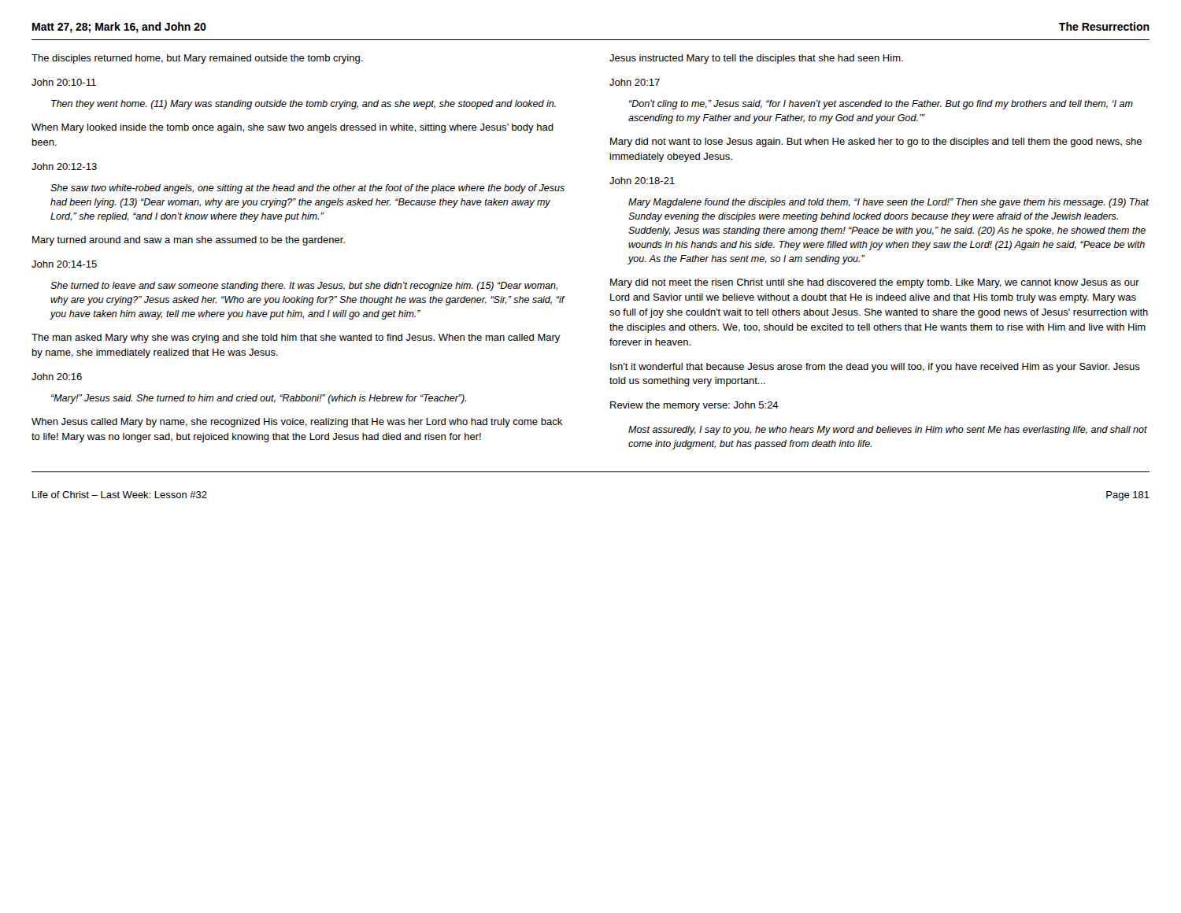Matt 27, 28; Mark 16, and John 20 The Resurrection
The disciples returned home, but Mary remained outside the tomb crying.
John 20:10-11
Then they went home. (11) Mary was standing outside the tomb crying, and as she wept, she stooped and looked in.
When Mary looked inside the tomb once again, she saw two angels dressed in white, sitting where Jesus’ body had been.
John 20:12-13
She saw two white-robed angels, one sitting at the head and the other at the foot of the place where the body of Jesus had been lying. (13) “Dear woman, why are you crying?” the angels asked her. “Because they have taken away my Lord,” she replied, “and I don’t know where they have put him.”
Mary turned around and saw a man she assumed to be the gardener.
John 20:14-15
She turned to leave and saw someone standing there. It was Jesus, but she didn’t recognize him. (15) “Dear woman, why are you crying?” Jesus asked her. “Who are you looking for?” She thought he was the gardener. “Sir,” she said, “if you have taken him away, tell me where you have put him, and I will go and get him.”
The man asked Mary why she was crying and she told him that she wanted to find Jesus. When the man called Mary by name, she immediately realized that He was Jesus.
John 20:16
“Mary!” Jesus said. She turned to him and cried out, “Rabboni!” (which is Hebrew for “Teacher”).
When Jesus called Mary by name, she recognized His voice, realizing that He was her Lord who had truly come back to life! Mary was no longer sad, but rejoiced knowing that the Lord Jesus had died and risen for her!
Jesus instructed Mary to tell the disciples that she had seen Him.
John 20:17
“Don’t cling to me,” Jesus said, “for I haven’t yet ascended to the Father. But go find my brothers and tell them, ‘I am ascending to my Father and your Father, to my God and your God.’”
Mary did not want to lose Jesus again. But when He asked her to go to the disciples and tell them the good news, she immediately obeyed Jesus.
John 20:18-21
Mary Magdalene found the disciples and told them, “I have seen the Lord!” Then she gave them his message. (19) That Sunday evening the disciples were meeting behind locked doors because they were afraid of the Jewish leaders. Suddenly, Jesus was standing there among them! “Peace be with you,” he said. (20) As he spoke, he showed them the wounds in his hands and his side. They were filled with joy when they saw the Lord! (21) Again he said, “Peace be with you. As the Father has sent me, so I am sending you.”
Mary did not meet the risen Christ until she had discovered the empty tomb. Like Mary, we cannot know Jesus as our Lord and Savior until we believe without a doubt that He is indeed alive and that His tomb truly was empty. Mary was so full of joy she couldn't wait to tell others about Jesus. She wanted to share the good news of Jesus' resurrection with the disciples and others. We, too, should be excited to tell others that He wants them to rise with Him and live with Him forever in heaven.
Isn't it wonderful that because Jesus arose from the dead you will too, if you have received Him as your Savior. Jesus told us something very important...
Review the memory verse: John 5:24
Most assuredly, I say to you, he who hears My word and believes in Him who sent Me has everlasting life, and shall not come into judgment, but has passed from death into life.
Life of Christ – Last Week: Lesson #32 Page 181